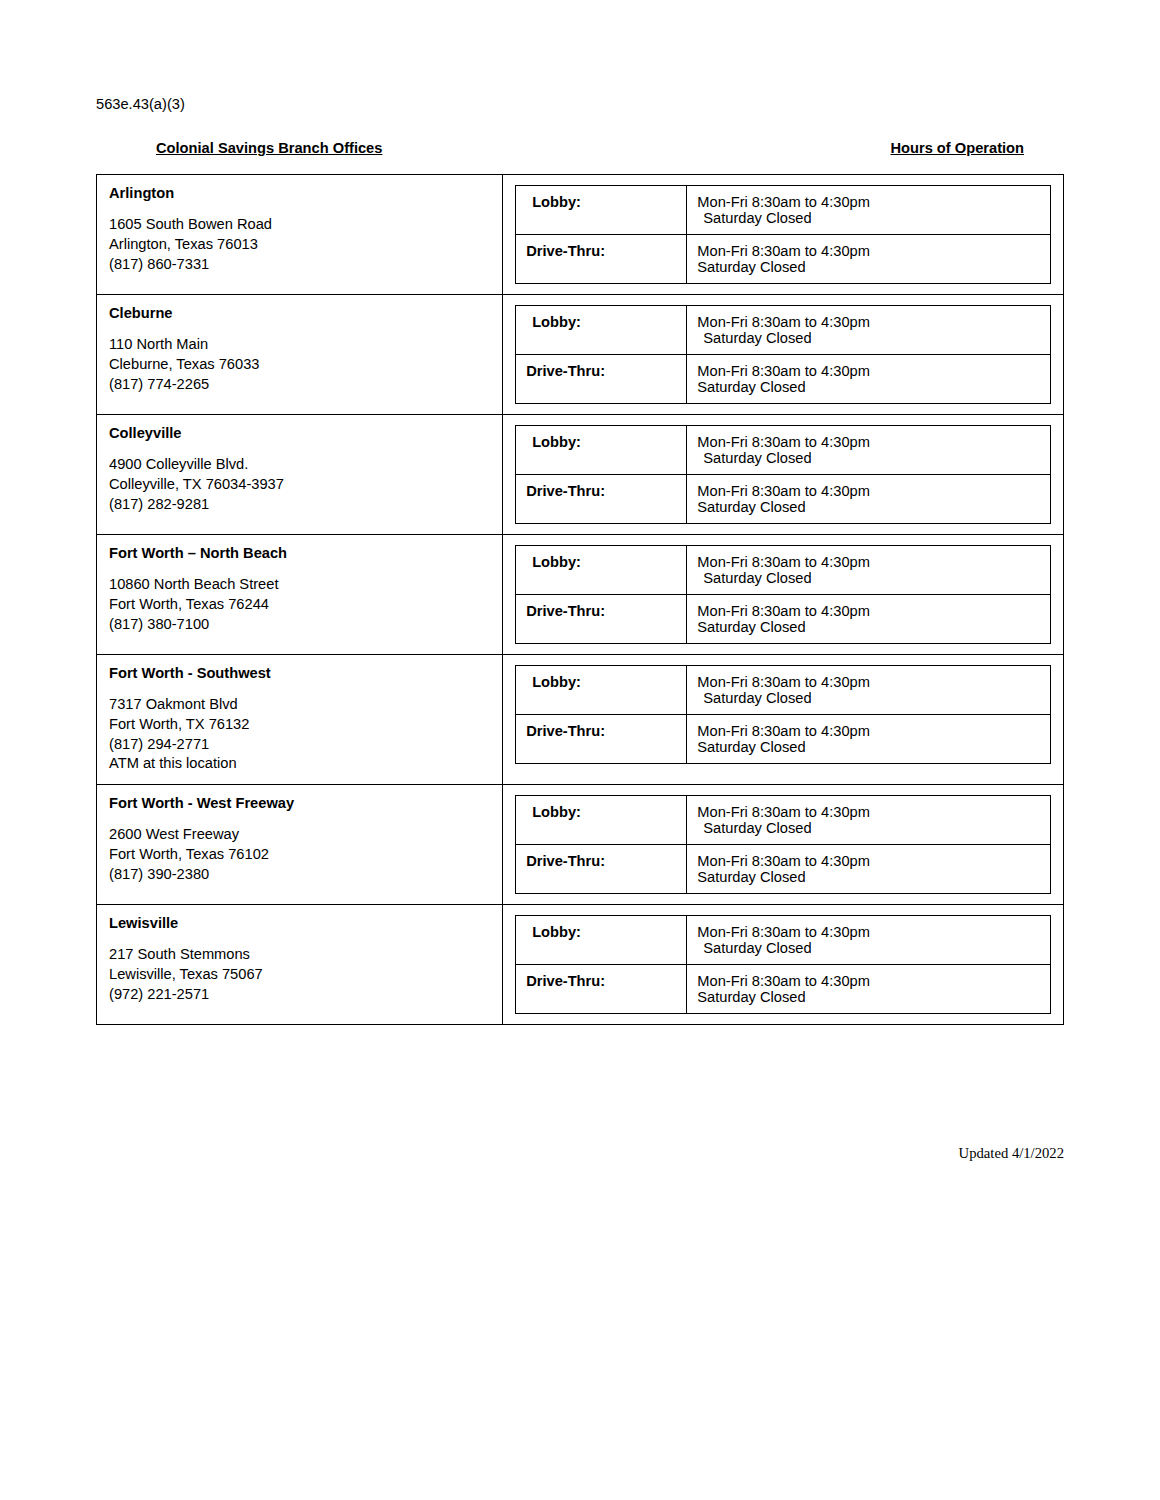563e.43(a)(3)
Colonial Savings Branch Offices Hours of Operation
| Arlington 1605 South Bowen Road Arlington, Texas 76013 (817) 860-7331 | / Lobby: / Mon-Fri 8:30am to 4:30pm Saturday Closed / / Drive-Thru: / Mon-Fri 8:30am to 4:30pm Saturday Closed / |
| Cleburne 110 North Main Cleburne, Texas 76033 (817) 774-2265 | / Lobby: / Mon-Fri 8:30am to 4:30pm Saturday Closed / / Drive-Thru: / Mon-Fri 8:30am to 4:30pm Saturday Closed / |
| Colleyville 4900 Colleyville Blvd. Colleyville, TX 76034-3937 (817) 282-9281 | / Lobby: / Mon-Fri 8:30am to 4:30pm Saturday Closed / / Drive-Thru: / Mon-Fri 8:30am to 4:30pm Saturday Closed / |
| Fort Worth – North Beach 10860 North Beach Street Fort Worth, Texas 76244 (817) 380-7100 | / Lobby: / Mon-Fri 8:30am to 4:30pm Saturday Closed / / Drive-Thru: / Mon-Fri 8:30am to 4:30pm Saturday Closed / |
| Fort Worth - Southwest 7317 Oakmont Blvd Fort Worth, TX 76132 (817) 294-2771 ATM at this location | / Lobby: / Mon-Fri 8:30am to 4:30pm Saturday Closed / / Drive-Thru: / Mon-Fri 8:30am to 4:30pm Saturday Closed / |
| Fort Worth - West Freeway 2600 West Freeway Fort Worth, Texas 76102 (817) 390-2380 | / Lobby: / Mon-Fri 8:30am to 4:30pm Saturday Closed / / Drive-Thru: / Mon-Fri 8:30am to 4:30pm Saturday Closed / |
| Lewisville 217 South Stemmons Lewisville, Texas 75067 (972) 221-2571 | / Lobby: / Mon-Fri 8:30am to 4:30pm Saturday Closed / / Drive-Thru: / Mon-Fri 8:30am to 4:30pm Saturday Closed / |
Updated 4/1/2022